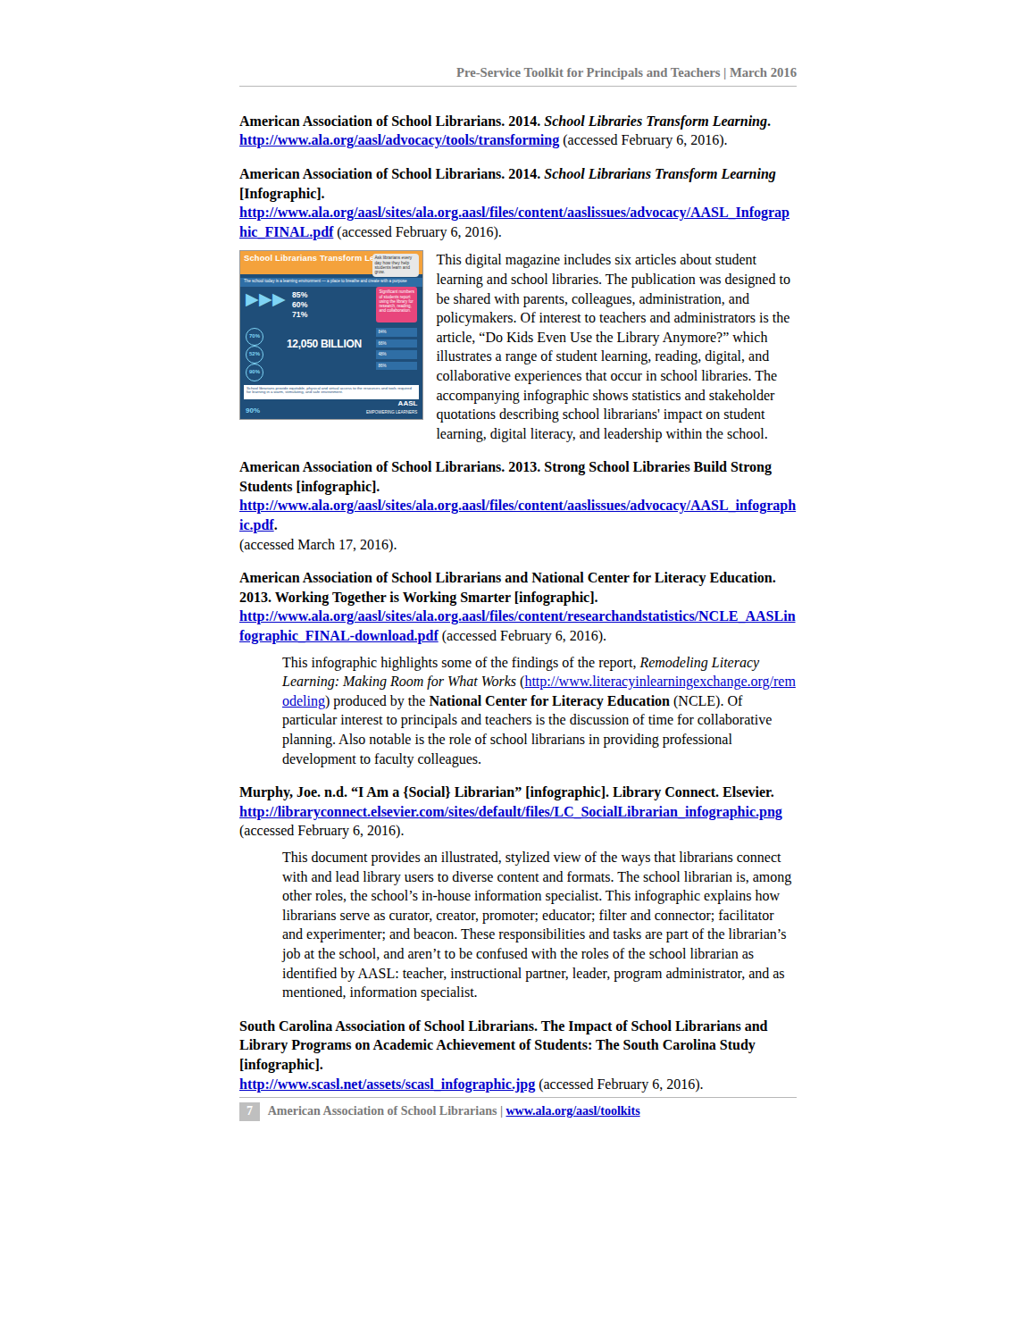Pre-Service Toolkit for Principals and Teachers | March 2016
American Association of School Librarians. 2014. School Libraries Transform Learning.
http://www.ala.org/aasl/advocacy/tools/transforming (accessed February 6, 2016).
American Association of School Librarians. 2014. School Librarians Transform Learning [Infographic].
http://www.ala.org/aasl/sites/ala.org.aasl/files/content/aaslissues/advocacy/AASL_Infographic_FINAL.pdf (accessed February 6, 2016).
School Librarians Transform Learning
Ask librarians every day how they help students learn and grow.
The school today is a learning environment — a place to breathe and create with a purpose
▶▶▶
85% 60% 71%
Significant numbers of students report using the library for research, reading, and collaboration.
70%
52%
90%
12,050 BILLION
84%
66%
48%
86%
School librarians provide equitable, physical and virtual access to the resources and tools required for learning in a warm, stimulating, and safe environment.
90%
AASL
EMPOWERING LEARNERS
This digital magazine includes six articles about student learning and school libraries. The publication was designed to be shared with parents, colleagues, administration, and policymakers. Of interest to teachers and administrators is the article, “Do Kids Even Use the Library Anymore?” which illustrates a range of student learning, reading, digital, and collaborative experiences that occur in school libraries. The accompanying infographic shows statistics and stakeholder quotations describing school librarians' impact on student learning, digital literacy, and leadership within the school.
American Association of School Librarians. 2013. Strong School Libraries Build Strong Students [infographic].
http://www.ala.org/aasl/sites/ala.org.aasl/files/content/aaslissues/advocacy/AASL_infographic.pdf.
(accessed March 17, 2016).
American Association of School Librarians and National Center for Literacy Education. 2013. Working Together is Working Smarter [infographic].
http://www.ala.org/aasl/sites/ala.org.aasl/files/content/researchandstatistics/NCLE_AASLinfographic_FINAL-download.pdf (accessed February 6, 2016).
This infographic highlights some of the findings of the report, Remodeling Literacy Learning: Making Room for What Works (http://www.literacyinlearningexchange.org/remodeling) produced by the National Center for Literacy Education (NCLE). Of particular interest to principals and teachers is the discussion of time for collaborative planning. Also notable is the role of school librarians in providing professional development to faculty colleagues.
Murphy, Joe. n.d. “I Am a {Social} Librarian” [infographic]. Library Connect. Elsevier.
http://libraryconnect.elsevier.com/sites/default/files/LC_SocialLibrarian_infographic.png (accessed February 6, 2016).
This document provides an illustrated, stylized view of the ways that librarians connect with and lead library users to diverse content and formats. The school librarian is, among other roles, the school’s in-house information specialist. This infographic explains how librarians serve as curator, creator, promoter; educator; filter and connector; facilitator and experimenter; and beacon. These responsibilities and tasks are part of the librarian’s job at the school, and aren’t to be confused with the roles of the school librarian as identified by AASL: teacher, instructional partner, leader, program administrator, and as mentioned, information specialist.
South Carolina Association of School Librarians. The Impact of School Librarians and Library Programs on Academic Achievement of Students: The South Carolina Study [infographic].
http://www.scasl.net/assets/scasl_infographic.jpg (accessed February 6, 2016).
7 American Association of School Librarians | www.ala.org/aasl/toolkits